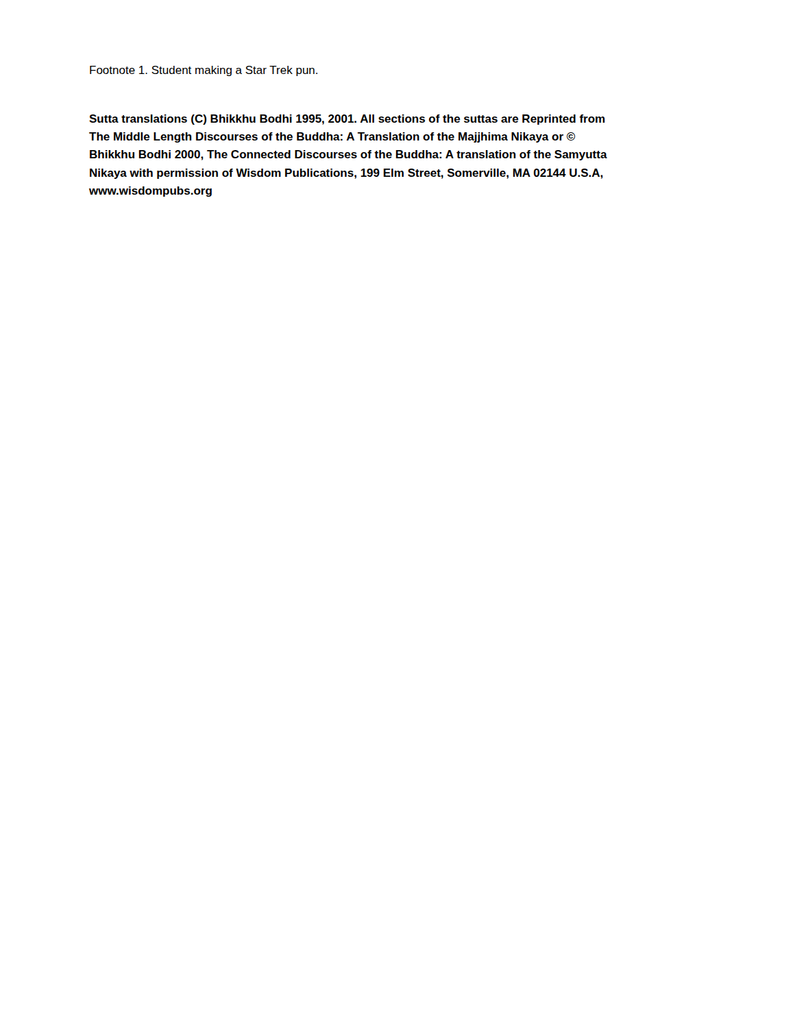Footnote 1. Student making a Star Trek pun.
Sutta translations (C) Bhikkhu Bodhi 1995, 2001. All sections of the suttas are Reprinted from The Middle Length Discourses of the Buddha: A Translation of the Majjhima Nikaya or © Bhikkhu Bodhi 2000, The Connected Discourses of the Buddha: A translation of the Samyutta Nikaya with permission of Wisdom Publications, 199 Elm Street, Somerville, MA 02144 U.S.A, www.wisdompubs.org